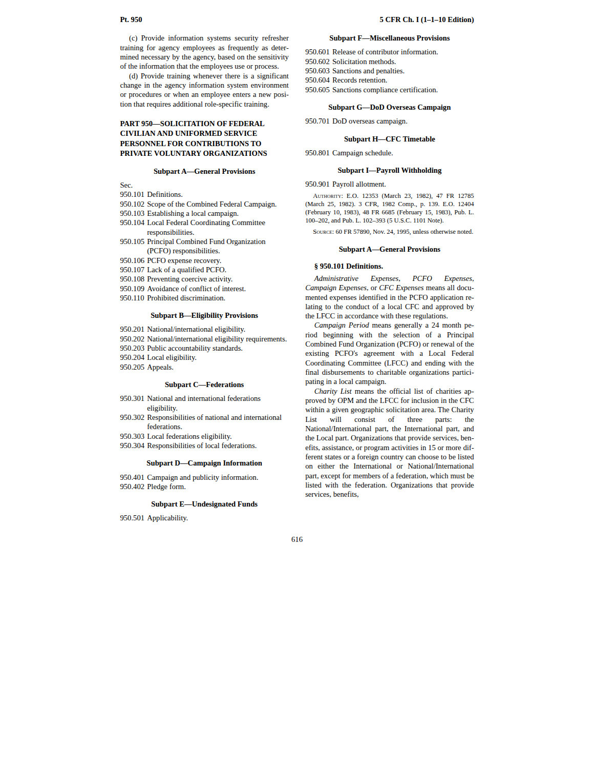Pt. 950 5 CFR Ch. I (1–1–10 Edition)
(c) Provide information systems security refresher training for agency employees as frequently as determined necessary by the agency, based on the sensitivity of the information that the employees use or process.
(d) Provide training whenever there is a significant change in the agency information system environment or procedures or when an employee enters a new position that requires additional role-specific training.
PART 950—SOLICITATION OF FEDERAL CIVILIAN AND UNIFORMED SERVICE PERSONNEL FOR CONTRIBUTIONS TO PRIVATE VOLUNTARY ORGANIZATIONS
Subpart A—General Provisions
Sec.
950.101 Definitions. 950.102 Scope of the Combined Federal Campaign. 950.103 Establishing a local campaign. 950.104 Local Federal Coordinating Committee responsibilities. 950.105 Principal Combined Fund Organization (PCFO) responsibilities. 950.106 PCFO expense recovery. 950.107 Lack of a qualified PCFO. 950.108 Preventing coercive activity. 950.109 Avoidance of conflict of interest. 950.110 Prohibited discrimination.
Subpart B—Eligibility Provisions
950.201 National/international eligibility. 950.202 National/international eligibility requirements. 950.203 Public accountability standards. 950.204 Local eligibility. 950.205 Appeals.
Subpart C—Federations
950.301 National and international federations eligibility. 950.302 Responsibilities of national and international federations. 950.303 Local federations eligibility. 950.304 Responsibilities of local federations.
Subpart D—Campaign Information
950.401 Campaign and publicity information. 950.402 Pledge form.
Subpart E—Undesignated Funds
950.501 Applicability.
Subpart F—Miscellaneous Provisions
950.601 Release of contributor information. 950.602 Solicitation methods. 950.603 Sanctions and penalties. 950.604 Records retention. 950.605 Sanctions compliance certification.
Subpart G—DoD Overseas Campaign
950.701 DoD overseas campaign.
Subpart H—CFC Timetable
950.801 Campaign schedule.
Subpart I—Payroll Withholding
950.901 Payroll allotment.
Authority: E.O. 12353 (March 23, 1982), 47 FR 12785 (March 25, 1982). 3 CFR, 1982 Comp., p. 139. E.O. 12404 (February 10, 1983), 48 FR 6685 (February 15, 1983), Pub. L. 100–202, and Pub. L. 102–393 (5 U.S.C. 1101 Note).
Source: 60 FR 57890, Nov. 24, 1995, unless otherwise noted.
Subpart A—General Provisions
§ 950.101 Definitions.
Administrative Expenses, PCFO Expenses, Campaign Expenses, or CFC Expenses means all documented expenses identified in the PCFO application relating to the conduct of a local CFC and approved by the LFCC in accordance with these regulations.
Campaign Period means generally a 24 month period beginning with the selection of a Principal Combined Fund Organization (PCFO) or renewal of the existing PCFO's agreement with a Local Federal Coordinating Committee (LFCC) and ending with the final disbursements to charitable organizations participating in a local campaign.
Charity List means the official list of charities approved by OPM and the LFCC for inclusion in the CFC within a given geographic solicitation area. The Charity List will consist of three parts: the National/International part, the International part, and the Local part. Organizations that provide services, benefits, assistance, or program activities in 15 or more different states or a foreign country can choose to be listed on either the International or National/International part, except for members of a federation, which must be listed with the federation. Organizations that provide services, benefits,
616